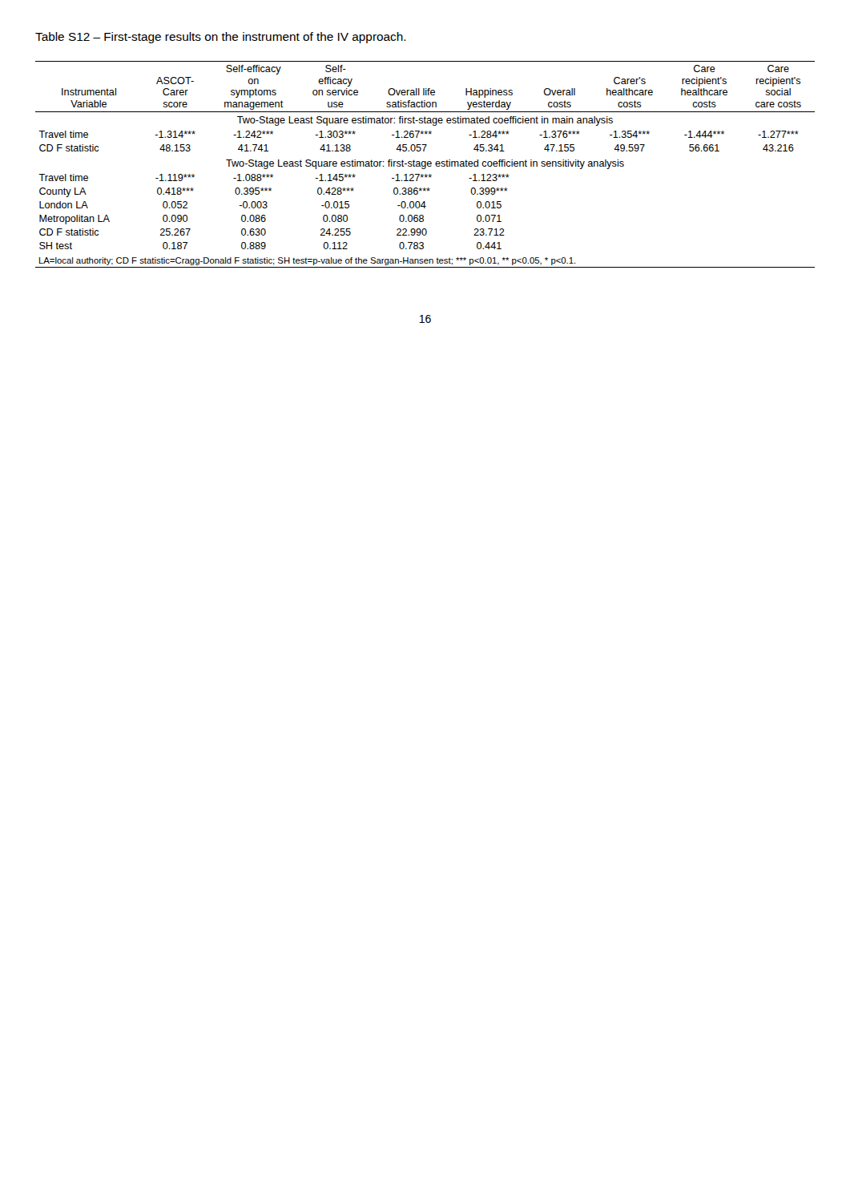Table S12 – First-stage results on the instrument of the IV approach.
| Instrumental Variable | ASCOT- Carer score | Self-efficacy on symptoms management | Self- efficacy on service use | Overall life satisfaction | Happiness yesterday | Overall costs | Carer's healthcare costs | Care recipient's healthcare costs | Care recipient's social care costs |
| --- | --- | --- | --- | --- | --- | --- | --- | --- | --- |
| Two-Stage Least Square estimator: first-stage estimated coefficient in main analysis |
| Travel time | -1.314*** | -1.242*** | -1.303*** | -1.267*** | -1.284*** | -1.376*** | -1.354*** | -1.444*** | -1.277*** |
| CD F statistic | 48.153 | 41.741 | 41.138 | 45.057 | 45.341 | 47.155 | 49.597 | 56.661 | 43.216 |
| Two-Stage Least Square estimator: first-stage estimated coefficient in sensitivity analysis |
| Travel time | -1.119*** | -1.088*** | -1.145*** | -1.127*** | -1.123*** | | | | |
| County LA | 0.418*** | 0.395*** | 0.428*** | 0.386*** | 0.399*** | | | | |
| London LA | 0.052 | -0.003 | -0.015 | -0.004 | 0.015 | | | | |
| Metropolitan LA | 0.090 | 0.086 | 0.080 | 0.068 | 0.071 | | | | |
| CD F statistic | 25.267 | 0.630 | 24.255 | 22.990 | 23.712 | | | | |
| SH test | 0.187 | 0.889 | 0.112 | 0.783 | 0.441 | | | | |
| LA=local authority; CD F statistic=Cragg-Donald F statistic; SH test=p-value of the Sargan-Hansen test; *** p<0.01, ** p<0.05, * p<0.1. |
16